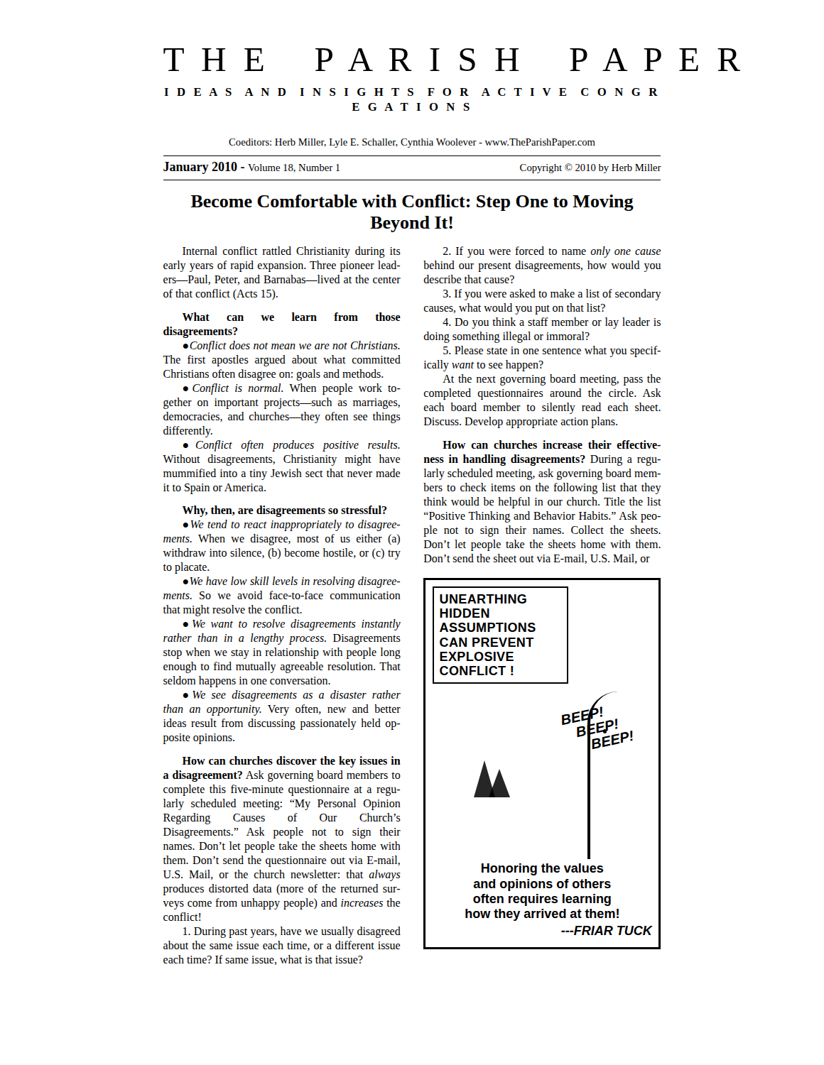T H E P A R I S H P A P E R
I D E A S A N D I N S I G H T S F O R A C T I V E C O N G R E G A T I O N S
Coeditors: Herb Miller, Lyle E. Schaller, Cynthia Woolever - www.TheParishPaper.com
January 2010 - Volume 18, Number 1
Copyright © 2010 by Herb Miller
Become Comfortable with Conflict: Step One to Moving Beyond It!
Internal conflict rattled Christianity during its early years of rapid expansion. Three pioneer leaders—Paul, Peter, and Barnabas—lived at the center of that conflict (Acts 15).
What can we learn from those disagreements?
●Conflict does not mean we are not Christians. The first apostles argued about what committed Christians often disagree on: goals and methods.
●Conflict is normal. When people work together on important projects—such as marriages, democracies, and churches—they often see things differently.
●Conflict often produces positive results. Without disagreements, Christianity might have mummified into a tiny Jewish sect that never made it to Spain or America.
Why, then, are disagreements so stressful?
●We tend to react inappropriately to disagreements. When we disagree, most of us either (a) withdraw into silence, (b) become hostile, or (c) try to placate.
●We have low skill levels in resolving disagreements. So we avoid face-to-face communication that might resolve the conflict.
●We want to resolve disagreements instantly rather than in a lengthy process. Disagreements stop when we stay in relationship with people long enough to find mutually agreeable resolution. That seldom happens in one conversation.
●We see disagreements as a disaster rather than an opportunity. Very often, new and better ideas result from discussing passionately held opposite opinions.
How can churches discover the key issues in a disagreement? Ask governing board members to complete this five-minute questionnaire at a regularly scheduled meeting: “My Personal Opinion Regarding Causes of Our Church’s Disagreements.” Ask people not to sign their names. Don’t let people take the sheets home with them. Don’t send the questionnaire out via E-mail, U.S. Mail, or the church newsletter: that always produces distorted data (more of the returned surveys come from unhappy people) and increases the conflict!
1. During past years, have we usually disagreed about the same issue each time, or a different issue each time? If same issue, what is that issue?
2. If you were forced to name only one cause behind our present disagreements, how would you describe that cause?
3. If you were asked to make a list of secondary causes, what would you put on that list?
4. Do you think a staff member or lay leader is doing something illegal or immoral?
5. Please state in one sentence what you specifically want to see happen?
At the next governing board meeting, pass the completed questionnaires around the circle. Ask each board member to silently read each sheet. Discuss. Develop appropriate action plans.
How can churches increase their effectiveness in handling disagreements? During a regularly scheduled meeting, ask governing board members to check items on the following list that they think would be helpful in our church. Title the list “Positive Thinking and Behavior Habits.” Ask people not to sign their names. Collect the sheets. Don’t let people take the sheets home with them. Don’t send the sheet out via E-mail, U.S. Mail, or
UNEARTHING
HIDDEN ASSUMPTIONS
CAN PREVENT
EXPLOSIVE CONFLICT !
BEEP! BEEP! BEEP!
Honoring the values
and opinions of others
often requires learning
how they arrived at them!
---FRIAR TUCK